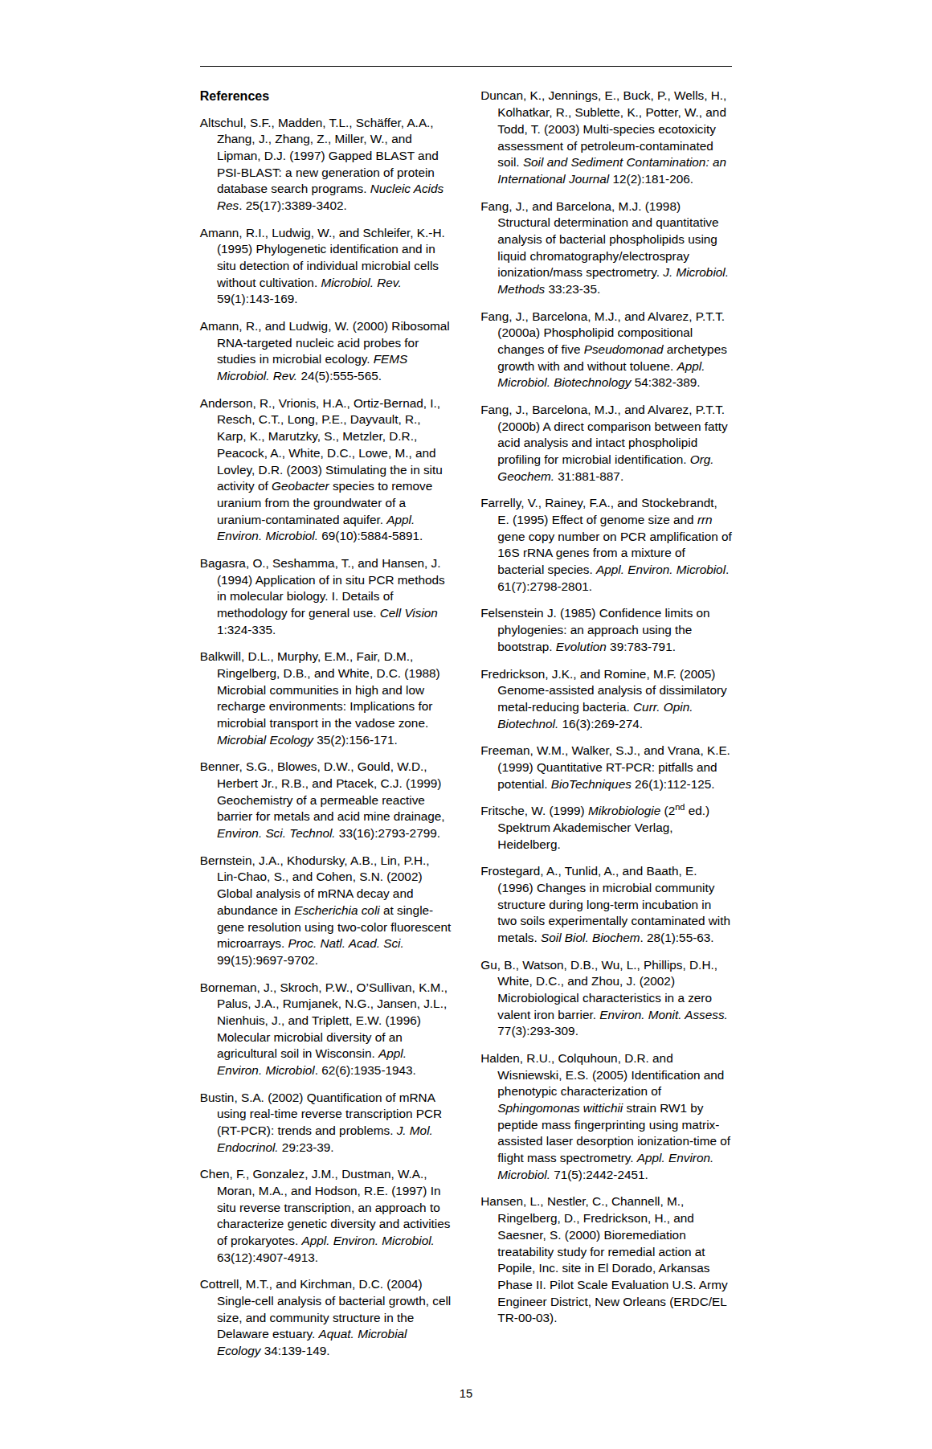References
Altschul, S.F., Madden, T.L., Schäffer, A.A., Zhang, J., Zhang, Z., Miller, W., and Lipman, D.J. (1997) Gapped BLAST and PSI-BLAST: a new generation of protein database search programs. Nucleic Acids Res. 25(17):3389-3402.
Amann, R.I., Ludwig, W., and Schleifer, K.-H. (1995) Phylogenetic identification and in situ detection of individual microbial cells without cultivation. Microbiol. Rev. 59(1):143-169.
Amann, R., and Ludwig, W. (2000) Ribosomal RNA-targeted nucleic acid probes for studies in microbial ecology. FEMS Microbiol. Rev. 24(5):555-565.
Anderson, R., Vrionis, H.A., Ortiz-Bernad, I., Resch, C.T., Long, P.E., Dayvault, R., Karp, K., Marutzky, S., Metzler, D.R., Peacock, A., White, D.C., Lowe, M., and Lovley, D.R. (2003) Stimulating the in situ activity of Geobacter species to remove uranium from the groundwater of a uranium-contaminated aquifer. Appl. Environ. Microbiol. 69(10):5884-5891.
Bagasra, O., Seshamma, T., and Hansen, J. (1994) Application of in situ PCR methods in molecular biology. I. Details of methodology for general use. Cell Vision 1:324-335.
Balkwill, D.L., Murphy, E.M., Fair, D.M., Ringelberg, D.B., and White, D.C. (1988) Microbial communities in high and low recharge environments: Implications for microbial transport in the vadose zone. Microbial Ecology 35(2):156-171.
Benner, S.G., Blowes, D.W., Gould, W.D., Herbert Jr., R.B., and Ptacek, C.J. (1999) Geochemistry of a permeable reactive barrier for metals and acid mine drainage, Environ. Sci. Technol. 33(16):2793-2799.
Bernstein, J.A., Khodursky, A.B., Lin, P.H., Lin-Chao, S., and Cohen, S.N. (2002) Global analysis of mRNA decay and abundance in Escherichia coli at single-gene resolution using two-color fluorescent microarrays. Proc. Natl. Acad. Sci. 99(15):9697-9702.
Borneman, J., Skroch, P.W., O’Sullivan, K.M., Palus, J.A., Rumjanek, N.G., Jansen, J.L., Nienhuis, J., and Triplett, E.W. (1996) Molecular microbial diversity of an agricultural soil in Wisconsin. Appl. Environ. Microbiol. 62(6):1935-1943.
Bustin, S.A. (2002) Quantification of mRNA using real-time reverse transcription PCR (RT-PCR): trends and problems. J. Mol. Endocrinol. 29:23-39.
Chen, F., Gonzalez, J.M., Dustman, W.A., Moran, M.A., and Hodson, R.E. (1997) In situ reverse transcription, an approach to characterize genetic diversity and activities of prokaryotes. Appl. Environ. Microbiol. 63(12):4907-4913.
Cottrell, M.T., and Kirchman, D.C. (2004) Single-cell analysis of bacterial growth, cell size, and community structure in the Delaware estuary. Aquat. Microbial Ecology 34:139-149.
Duncan, K., Jennings, E., Buck, P., Wells, H., Kolhatkar, R., Sublette, K., Potter, W., and Todd, T. (2003) Multi-species ecotoxicity assessment of petroleum-contaminated soil. Soil and Sediment Contamination: an International Journal 12(2):181-206.
Fang, J., and Barcelona, M.J. (1998) Structural determination and quantitative analysis of bacterial phospholipids using liquid chromatography/electrospray ionization/mass spectrometry. J. Microbiol. Methods 33:23-35.
Fang, J., Barcelona, M.J., and Alvarez, P.T.T. (2000a) Phospholipid compositional changes of five Pseudomonad archetypes growth with and without toluene. Appl. Microbiol. Biotechnology 54:382-389.
Fang, J., Barcelona, M.J., and Alvarez, P.T.T. (2000b) A direct comparison between fatty acid analysis and intact phospholipid profiling for microbial identification. Org. Geochem. 31:881-887.
Farrelly, V., Rainey, F.A., and Stockebrandt, E. (1995) Effect of genome size and rrn gene copy number on PCR amplification of 16S rRNA genes from a mixture of bacterial species. Appl. Environ. Microbiol. 61(7):2798-2801.
Felsenstein J. (1985) Confidence limits on phylogenies: an approach using the bootstrap. Evolution 39:783-791.
Fredrickson, J.K., and Romine, M.F. (2005) Genome-assisted analysis of dissimilatory metal-reducing bacteria. Curr. Opin. Biotechnol. 16(3):269-274.
Freeman, W.M., Walker, S.J., and Vrana, K.E. (1999) Quantitative RT-PCR: pitfalls and potential. BioTechniques 26(1):112-125.
Fritsche, W. (1999) Mikrobiologie (2nd ed.) Spektrum Akademischer Verlag, Heidelberg.
Frostegard, A., Tunlid, A., and Baath, E. (1996) Changes in microbial community structure during long-term incubation in two soils experimentally contaminated with metals. Soil Biol. Biochem. 28(1):55-63.
Gu, B., Watson, D.B., Wu, L., Phillips, D.H., White, D.C., and Zhou, J. (2002) Microbiological characteristics in a zero valent iron barrier. Environ. Monit. Assess. 77(3):293-309.
Halden, R.U., Colquhoun, D.R. and Wisniewski, E.S. (2005) Identification and phenotypic characterization of Sphingomonas wittichii strain RW1 by peptide mass fingerprinting using matrix-assisted laser desorption ionization-time of flight mass spectrometry. Appl. Environ. Microbiol. 71(5):2442-2451.
Hansen, L., Nestler, C., Channell, M., Ringelberg, D., Fredrickson, H., and Saesner, S. (2000) Bioremediation treatability study for remedial action at Popile, Inc. site in El Dorado, Arkansas Phase II. Pilot Scale Evaluation U.S. Army Engineer District, New Orleans (ERDC/EL TR-00-03).
15